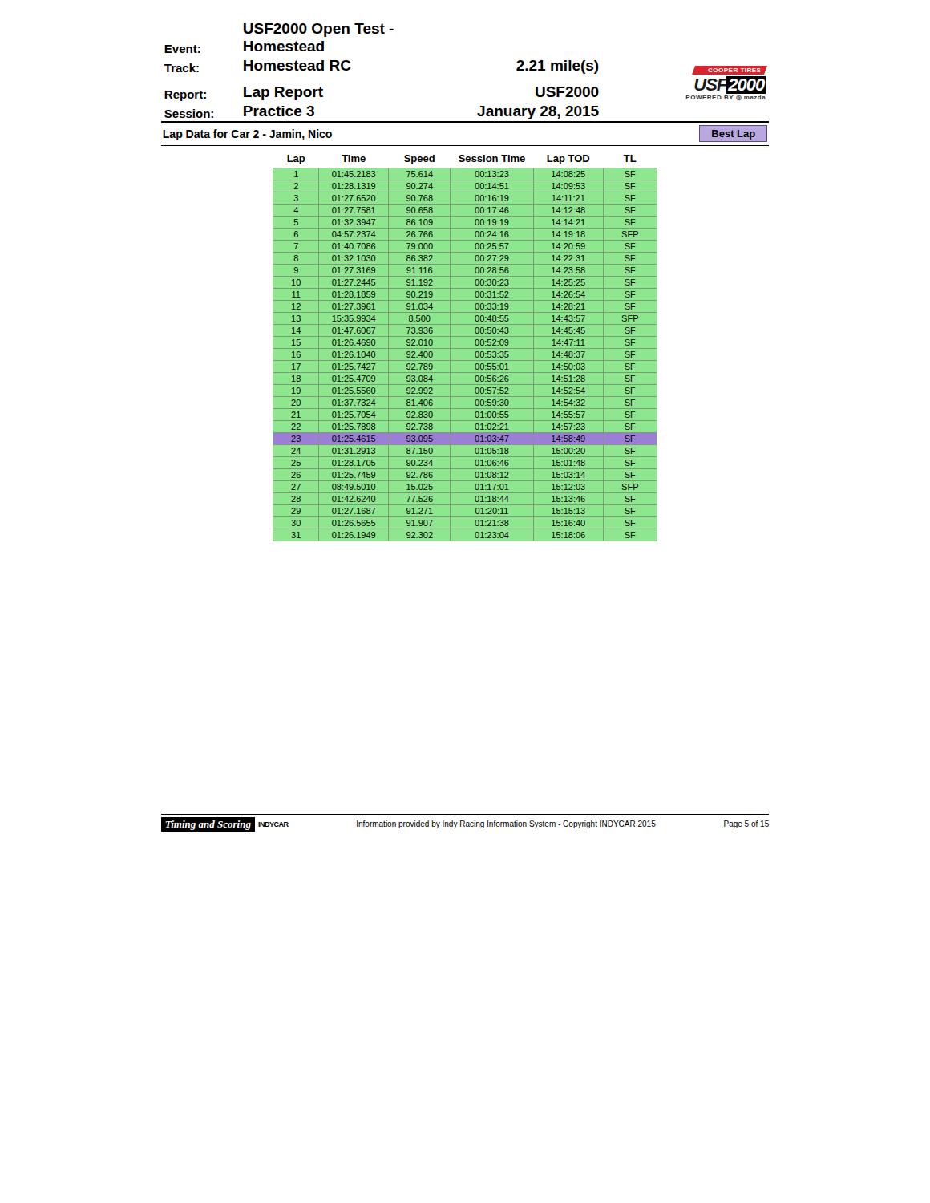| Event: | USF2000 Open Test - Homestead | | COOPER TIRES |
| Track: | Homestead RC | 2.21 mile(s) |
| Report: | Lap Report | USF2000 | USF 2000 POWERED BY ◎ mazda |
| Session: | Practice 3 | January 28, 2015 | |
Lap Data for Car 2 - Jamin, Nico
Best Lap
| Lap | Time | Speed | Session Time | Lap TOD | TL |
| --- | --- | --- | --- | --- | --- |
| 1 | 01:45.2183 | 75.614 | 00:13:23 | 14:08:25 | SF |
| 2 | 01:28.1319 | 90.274 | 00:14:51 | 14:09:53 | SF |
| 3 | 01:27.6520 | 90.768 | 00:16:19 | 14:11:21 | SF |
| 4 | 01:27.7581 | 90.658 | 00:17:46 | 14:12:48 | SF |
| 5 | 01:32.3947 | 86.109 | 00:19:19 | 14:14:21 | SF |
| 6 | 04:57.2374 | 26.766 | 00:24:16 | 14:19:18 | SFP |
| 7 | 01:40.7086 | 79.000 | 00:25:57 | 14:20:59 | SF |
| 8 | 01:32.1030 | 86.382 | 00:27:29 | 14:22:31 | SF |
| 9 | 01:27.3169 | 91.116 | 00:28:56 | 14:23:58 | SF |
| 10 | 01:27.2445 | 91.192 | 00:30:23 | 14:25:25 | SF |
| 11 | 01:28.1859 | 90.219 | 00:31:52 | 14:26:54 | SF |
| 12 | 01:27.3961 | 91.034 | 00:33:19 | 14:28:21 | SF |
| 13 | 15:35.9934 | 8.500 | 00:48:55 | 14:43:57 | SFP |
| 14 | 01:47.6067 | 73.936 | 00:50:43 | 14:45:45 | SF |
| 15 | 01:26.4690 | 92.010 | 00:52:09 | 14:47:11 | SF |
| 16 | 01:26.1040 | 92.400 | 00:53:35 | 14:48:37 | SF |
| 17 | 01:25.7427 | 92.789 | 00:55:01 | 14:50:03 | SF |
| 18 | 01:25.4709 | 93.084 | 00:56:26 | 14:51:28 | SF |
| 19 | 01:25.5560 | 92.992 | 00:57:52 | 14:52:54 | SF |
| 20 | 01:37.7324 | 81.406 | 00:59:30 | 14:54:32 | SF |
| 21 | 01:25.7054 | 92.830 | 01:00:55 | 14:55:57 | SF |
| 22 | 01:25.7898 | 92.738 | 01:02:21 | 14:57:23 | SF |
| 23 | 01:25.4615 | 93.095 | 01:03:47 | 14:58:49 | SF |
| 24 | 01:31.2913 | 87.150 | 01:05:18 | 15:00:20 | SF |
| 25 | 01:28.1705 | 90.234 | 01:06:46 | 15:01:48 | SF |
| 26 | 01:25.7459 | 92.786 | 01:08:12 | 15:03:14 | SF |
| 27 | 08:49.5010 | 15.025 | 01:17:01 | 15:12:03 | SFP |
| 28 | 01:42.6240 | 77.526 | 01:18:44 | 15:13:46 | SF |
| 29 | 01:27.1687 | 91.271 | 01:20:11 | 15:15:13 | SF |
| 30 | 01:26.5655 | 91.907 | 01:21:38 | 15:16:40 | SF |
| 31 | 01:26.1949 | 92.302 | 01:23:04 | 15:18:06 | SF |
Timing and Scoring INDYCAR
Information provided by Indy Racing Information System - Copyright INDYCAR 2015
Page 5 of 15